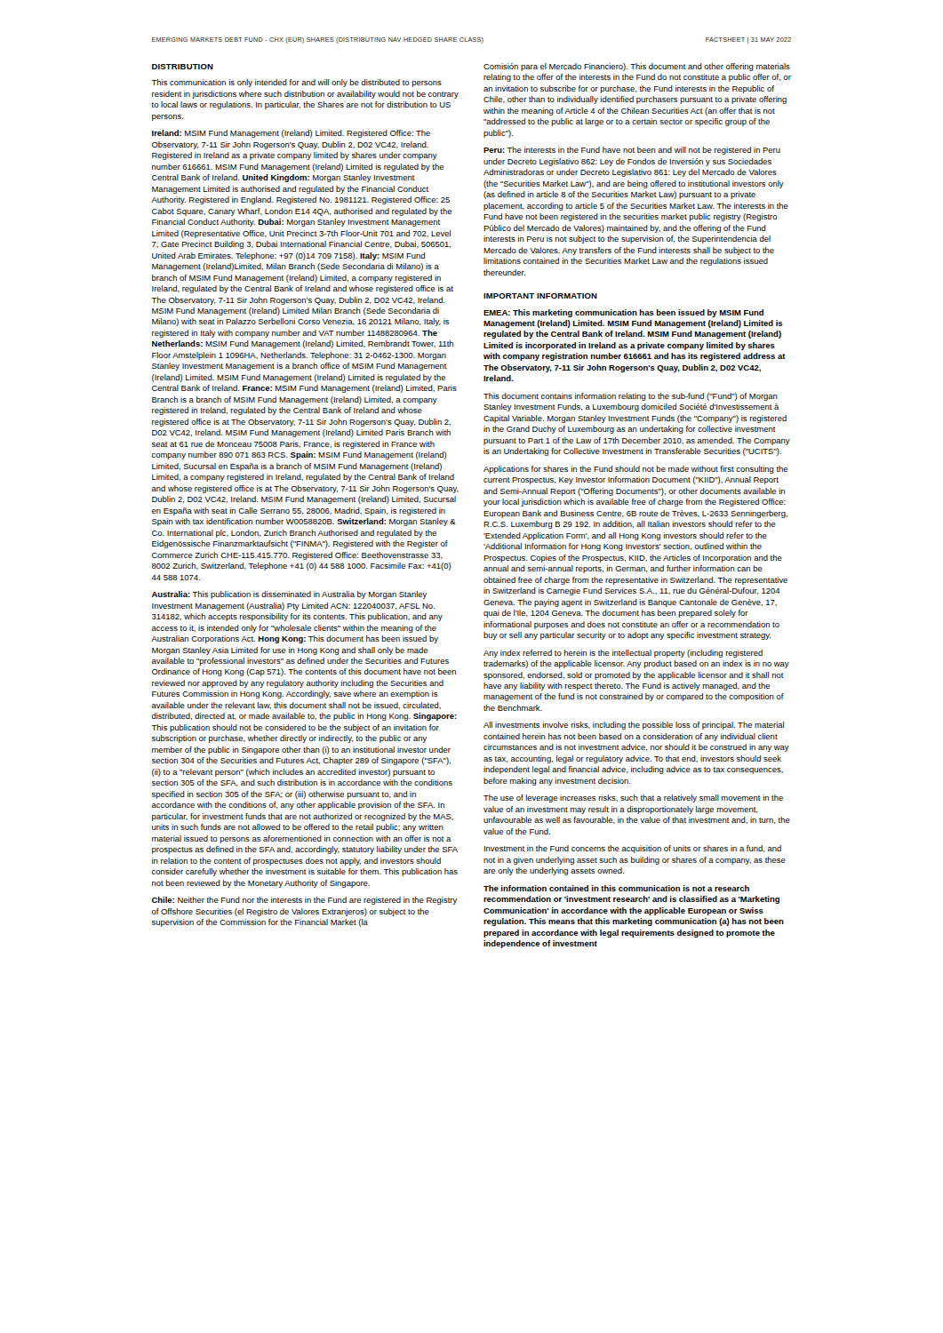EMERGING MARKETS DEBT FUND - CHX (EUR) SHARES (DISTRIBUTING NAV HEDGED SHARE CLASS)
FACTSHEET | 31 MAY 2022
DISTRIBUTION
This communication is only intended for and will only be distributed to persons resident in jurisdictions where such distribution or availability would not be contrary to local laws or regulations. In particular, the Shares are not for distribution to US persons.
Ireland: MSIM Fund Management (Ireland) Limited. Registered Office: The Observatory, 7-11 Sir John Rogerson's Quay, Dublin 2, D02 VC42, Ireland. Registered in Ireland as a private company limited by shares under company number 616661. MSIM Fund Management (Ireland) Limited is regulated by the Central Bank of Ireland. United Kingdom: Morgan Stanley Investment Management Limited is authorised and regulated by the Financial Conduct Authority. Registered in England. Registered No. 1981121. Registered Office: 25 Cabot Square, Canary Wharf, London E14 4QA, authorised and regulated by the Financial Conduct Authority. Dubai: Morgan Stanley Investment Management Limited (Representative Office, Unit Precinct 3-7th Floor-Unit 701 and 702, Level 7, Gate Precinct Building 3, Dubai International Financial Centre, Dubai, 506501, United Arab Emirates. Telephone: +97 (0)14 709 7158). Italy: MSIM Fund Management (Ireland)Limited, Milan Branch (Sede Secondaria di Milano) is a branch of MSIM Fund Management (Ireland) Limited, a company registered in Ireland, regulated by the Central Bank of Ireland and whose registered office is at The Observatory, 7-11 Sir John Rogerson's Quay, Dublin 2, D02 VC42, Ireland. MSIM Fund Management (Ireland) Limited Milan Branch (Sede Secondaria di Milano) with seat in Palazzo Serbelloni Corso Venezia, 16 20121 Milano, Italy, is registered in Italy with company number and VAT number 11488280964. The Netherlands: MSIM Fund Management (Ireland) Limited, Rembrandt Tower, 11th Floor Amstelplein 1 1096HA, Netherlands. Telephone: 31 2-0462-1300. Morgan Stanley Investment Management is a branch office of MSIM Fund Management (Ireland) Limited. MSIM Fund Management (Ireland) Limited is regulated by the Central Bank of Ireland. France: MSIM Fund Management (Ireland) Limited, Paris Branch is a branch of MSIM Fund Management (Ireland) Limited, a company registered in Ireland, regulated by the Central Bank of Ireland and whose registered office is at The Observatory, 7-11 Sir John Rogerson's Quay, Dublin 2, D02 VC42, Ireland. MSIM Fund Management (Ireland) Limited Paris Branch with seat at 61 rue de Monceau 75008 Paris, France, is registered in France with company number 890 071 863 RCS. Spain: MSIM Fund Management (Ireland) Limited, Sucursal en España is a branch of MSIM Fund Management (Ireland) Limited, a company registered in Ireland, regulated by the Central Bank of Ireland and whose registered office is at The Observatory, 7-11 Sir John Rogerson's Quay, Dublin 2, D02 VC42, Ireland. MSIM Fund Management (Ireland) Limited, Sucursal en España with seat in Calle Serrano 55, 28006, Madrid, Spain, is registered in Spain with tax identification number W0058820B. Switzerland: Morgan Stanley & Co. International plc, London, Zurich Branch Authorised and regulated by the Eidgenössische Finanzmarktaufsicht ("FINMA"). Registered with the Register of Commerce Zurich CHE-115.415.770. Registered Office: Beethovenstrasse 33, 8002 Zurich, Switzerland, Telephone +41 (0) 44 588 1000. Facsimile Fax: +41(0) 44 588 1074.
Australia: This publication is disseminated in Australia by Morgan Stanley Investment Management (Australia) Pty Limited ACN: 122040037, AFSL No. 314182, which accepts responsibility for its contents. This publication, and any access to it, is intended only for "wholesale clients" within the meaning of the Australian Corporations Act. Hong Kong: This document has been issued by Morgan Stanley Asia Limited for use in Hong Kong and shall only be made available to "professional investors" as defined under the Securities and Futures Ordinance of Hong Kong (Cap 571). The contents of this document have not been reviewed nor approved by any regulatory authority including the Securities and Futures Commission in Hong Kong. Accordingly, save where an exemption is available under the relevant law, this document shall not be issued, circulated, distributed, directed at, or made available to, the public in Hong Kong. Singapore: This publication should not be considered to be the subject of an invitation for subscription or purchase, whether directly or indirectly, to the public or any member of the public in Singapore other than (i) to an institutional investor under section 304 of the Securities and Futures Act, Chapter 289 of Singapore ("SFA"), (ii) to a "relevant person" (which includes an accredited investor) pursuant to section 305 of the SFA, and such distribution is in accordance with the conditions specified in section 305 of the SFA; or (iii) otherwise pursuant to, and in accordance with the conditions of, any other applicable provision of the SFA. In particular, for investment funds that are not authorized or recognized by the MAS, units in such funds are not allowed to be offered to the retail public; any written material issued to persons as aforementioned in connection with an offer is not a prospectus as defined in the SFA and, accordingly, statutory liability under the SFA in relation to the content of prospectuses does not apply, and investors should consider carefully whether the investment is suitable for them. This publication has not been reviewed by the Monetary Authority of Singapore.
Chile: Neither the Fund nor the interests in the Fund are registered in the Registry of Offshore Securities (el Registro de Valores Extranjeros) or subject to the supervision of the Commission for the Financial Market (la
Comisión para el Mercado Financiero). This document and other offering materials relating to the offer of the interests in the Fund do not constitute a public offer of, or an invitation to subscribe for or purchase, the Fund interests in the Republic of Chile, other than to individually identified purchasers pursuant to a private offering within the meaning of Article 4 of the Chilean Securities Act (an offer that is not "addressed to the public at large or to a certain sector or specific group of the public").
Peru: The interests in the Fund have not been and will not be registered in Peru under Decreto Legislativo 862: Ley de Fondos de Inversión y sus Sociedades Administradoras or under Decreto Legislativo 861: Ley del Mercado de Valores (the "Securities Market Law"), and are being offered to institutional investors only (as defined in article 8 of the Securities Market Law) pursuant to a private placement, according to article 5 of the Securities Market Law. The interests in the Fund have not been registered in the securities market public registry (Registro Público del Mercado de Valores) maintained by, and the offering of the Fund interests in Peru is not subject to the supervision of, the Superintendencia del Mercado de Valores. Any transfers of the Fund interests shall be subject to the limitations contained in the Securities Market Law and the regulations issued thereunder.
IMPORTANT INFORMATION
EMEA: This marketing communication has been issued by MSIM Fund Management (Ireland) Limited. MSIM Fund Management (Ireland) Limited is regulated by the Central Bank of Ireland. MSIM Fund Management (Ireland) Limited is incorporated in Ireland as a private company limited by shares with company registration number 616661 and has its registered address at The Observatory, 7-11 Sir John Rogerson's Quay, Dublin 2, D02 VC42, Ireland.
This document contains information relating to the sub-fund ("Fund") of Morgan Stanley Investment Funds, a Luxembourg domiciled Société d'Investissement à Capital Variable. Morgan Stanley Investment Funds (the "Company") is registered in the Grand Duchy of Luxembourg as an undertaking for collective investment pursuant to Part 1 of the Law of 17th December 2010, as amended. The Company is an Undertaking for Collective Investment in Transferable Securities ("UCITS").
Applications for shares in the Fund should not be made without first consulting the current Prospectus, Key Investor Information Document ("KIID"), Annual Report and Semi-Annual Report ("Offering Documents"), or other documents available in your local jurisdiction which is available free of charge from the Registered Office: European Bank and Business Centre, 6B route de Trèves, L-2633 Senningerberg, R.C.S. Luxemburg B 29 192. In addition, all Italian investors should refer to the 'Extended Application Form', and all Hong Kong investors should refer to the 'Additional Information for Hong Kong Investors' section, outlined within the Prospectus. Copies of the Prospectus, KIID, the Articles of Incorporation and the annual and semi-annual reports, in German, and further information can be obtained free of charge from the representative in Switzerland. The representative in Switzerland is Carnegie Fund Services S.A., 11, rue du Général-Dufour, 1204 Geneva. The paying agent in Switzerland is Banque Cantonale de Genève, 17, quai de l'Ile, 1204 Geneva. The document has been prepared solely for informational purposes and does not constitute an offer or a recommendation to buy or sell any particular security or to adopt any specific investment strategy.
Any index referred to herein is the intellectual property (including registered trademarks) of the applicable licensor. Any product based on an index is in no way sponsored, endorsed, sold or promoted by the applicable licensor and it shall not have any liability with respect thereto. The Fund is actively managed, and the management of the fund is not constrained by or compared to the composition of the Benchmark.
All investments involve risks, including the possible loss of principal. The material contained herein has not been based on a consideration of any individual client circumstances and is not investment advice, nor should it be construed in any way as tax, accounting, legal or regulatory advice. To that end, investors should seek independent legal and financial advice, including advice as to tax consequences, before making any investment decision.
The use of leverage increases risks, such that a relatively small movement in the value of an investment may result in a disproportionately large movement, unfavourable as well as favourable, in the value of that investment and, in turn, the value of the Fund.
Investment in the Fund concerns the acquisition of units or shares in a fund, and not in a given underlying asset such as building or shares of a company, as these are only the underlying assets owned.
The information contained in this communication is not a research recommendation or 'investment research' and is classified as a 'Marketing Communication' in accordance with the applicable European or Swiss regulation. This means that this marketing communication (a) has not been prepared in accordance with legal requirements designed to promote the independence of investment